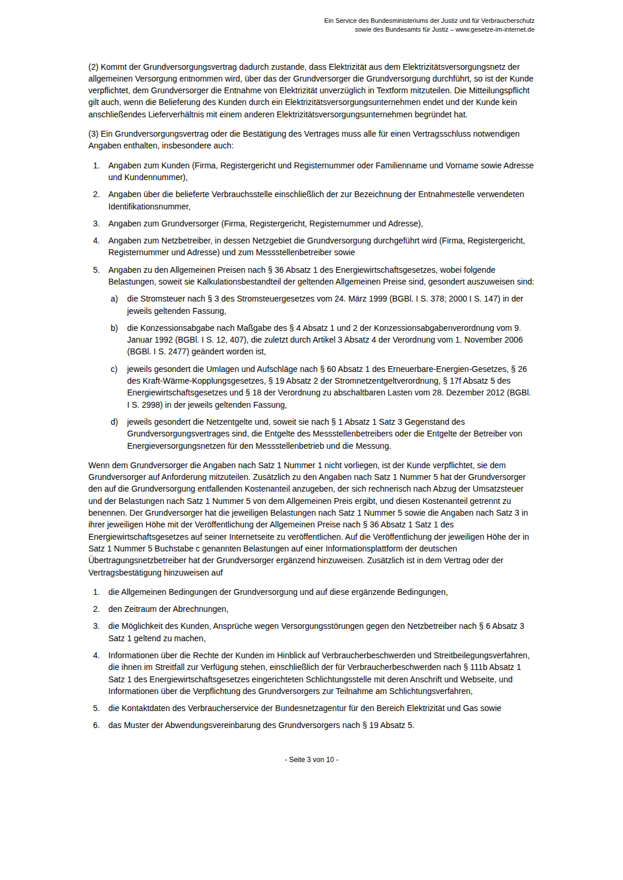Ein Service des Bundesministeriums der Justiz und für Verbraucherschutz
sowie des Bundesamts für Justiz – www.gesetze-im-internet.de
(2) Kommt der Grundversorgungsvertrag dadurch zustande, dass Elektrizität aus dem Elektrizitätsversorgungsnetz der allgemeinen Versorgung entnommen wird, über das der Grundversorger die Grundversorgung durchführt, so ist der Kunde verpflichtet, dem Grundversorger die Entnahme von Elektrizität unverzüglich in Textform mitzuteilen. Die Mitteilungspflicht gilt auch, wenn die Belieferung des Kunden durch ein Elektrizitätsversorgungsunternehmen endet und der Kunde kein anschließendes Lieferverhältnis mit einem anderen Elektrizitätsversorgungsunternehmen begründet hat.
(3) Ein Grundversorgungsvertrag oder die Bestätigung des Vertrages muss alle für einen Vertragsschluss notwendigen Angaben enthalten, insbesondere auch:
Angaben zum Kunden (Firma, Registergericht und Registernummer oder Familienname und Vorname sowie Adresse und Kundennummer),
Angaben über die belieferte Verbrauchsstelle einschließlich der zur Bezeichnung der Entnahmestelle verwendeten Identifikationsnummer,
Angaben zum Grundversorger (Firma, Registergericht, Registernummer und Adresse),
Angaben zum Netzbetreiber, in dessen Netzgebiet die Grundversorgung durchgeführt wird (Firma, Registergericht, Registernummer und Adresse) und zum Messstellenbetreiber sowie
Angaben zu den Allgemeinen Preisen nach § 36 Absatz 1 des Energiewirtschaftsgesetzes, wobei folgende Belastungen, soweit sie Kalkulationsbestandteil der geltenden Allgemeinen Preise sind, gesondert auszuweisen sind:
die Stromsteuer nach § 3 des Stromsteuergesetzes vom 24. März 1999 (BGBl. I S. 378; 2000 I S. 147) in der jeweils geltenden Fassung,
die Konzessionsabgabe nach Maßgabe des § 4 Absatz 1 und 2 der Konzessionsabgabenverordnung vom 9. Januar 1992 (BGBl. I S. 12, 407), die zuletzt durch Artikel 3 Absatz 4 der Verordnung vom 1. November 2006 (BGBl. I S. 2477) geändert worden ist,
jeweils gesondert die Umlagen und Aufschläge nach § 60 Absatz 1 des Erneuerbare-Energien-Gesetzes, § 26 des Kraft-Wärme-Kopplungsgesetzes, § 19 Absatz 2 der Stromnetzentgeltverordnung, § 17f Absatz 5 des Energiewirtschaftsgesetzes und § 18 der Verordnung zu abschaltbaren Lasten vom 28. Dezember 2012 (BGBl. I S. 2998) in der jeweils geltenden Fassung,
jeweils gesondert die Netzentgelte und, soweit sie nach § 1 Absatz 1 Satz 3 Gegenstand des Grundversorgungsvertrages sind, die Entgelte des Messstellenbetreibers oder die Entgelte der Betreiber von Energieversorgungsnetzen für den Messstellenbetrieb und die Messung.
Wenn dem Grundversorger die Angaben nach Satz 1 Nummer 1 nicht vorliegen, ist der Kunde verpflichtet, sie dem Grundversorger auf Anforderung mitzuteilen. Zusätzlich zu den Angaben nach Satz 1 Nummer 5 hat der Grundversorger den auf die Grundversorgung entfallenden Kostenanteil anzugeben, der sich rechnerisch nach Abzug der Umsatzsteuer und der Belastungen nach Satz 1 Nummer 5 von dem Allgemeinen Preis ergibt, und diesen Kostenanteil getrennt zu benennen. Der Grundversorger hat die jeweiligen Belastungen nach Satz 1 Nummer 5 sowie die Angaben nach Satz 3 in ihrer jeweiligen Höhe mit der Veröffentlichung der Allgemeinen Preise nach § 36 Absatz 1 Satz 1 des Energiewirtschaftsgesetzes auf seiner Internetseite zu veröffentlichen. Auf die Veröffentlichung der jeweiligen Höhe der in Satz 1 Nummer 5 Buchstabe c genannten Belastungen auf einer Informationsplattform der deutschen Übertragungsnetzbetreiber hat der Grundversorger ergänzend hinzuweisen. Zusätzlich ist in dem Vertrag oder der Vertragsbestätigung hinzuweisen auf
die Allgemeinen Bedingungen der Grundversorgung und auf diese ergänzende Bedingungen,
den Zeitraum der Abrechnungen,
die Möglichkeit des Kunden, Ansprüche wegen Versorgungsstörungen gegen den Netzbetreiber nach § 6 Absatz 3 Satz 1 geltend zu machen,
Informationen über die Rechte der Kunden im Hinblick auf Verbraucherbeschwerden und Streitbeilegungsverfahren, die ihnen im Streitfall zur Verfügung stehen, einschließlich der für Verbraucherbeschwerden nach § 111b Absatz 1 Satz 1 des Energiewirtschaftsgesetzes eingerichteten Schlichtungsstelle mit deren Anschrift und Webseite, und Informationen über die Verpflichtung des Grundversorgers zur Teilnahme am Schlichtungsverfahren,
die Kontaktdaten des Verbraucherservice der Bundesnetzagentur für den Bereich Elektrizität und Gas sowie
das Muster der Abwendungsvereinbarung des Grundversorgers nach § 19 Absatz 5.
- Seite 3 von 10 -